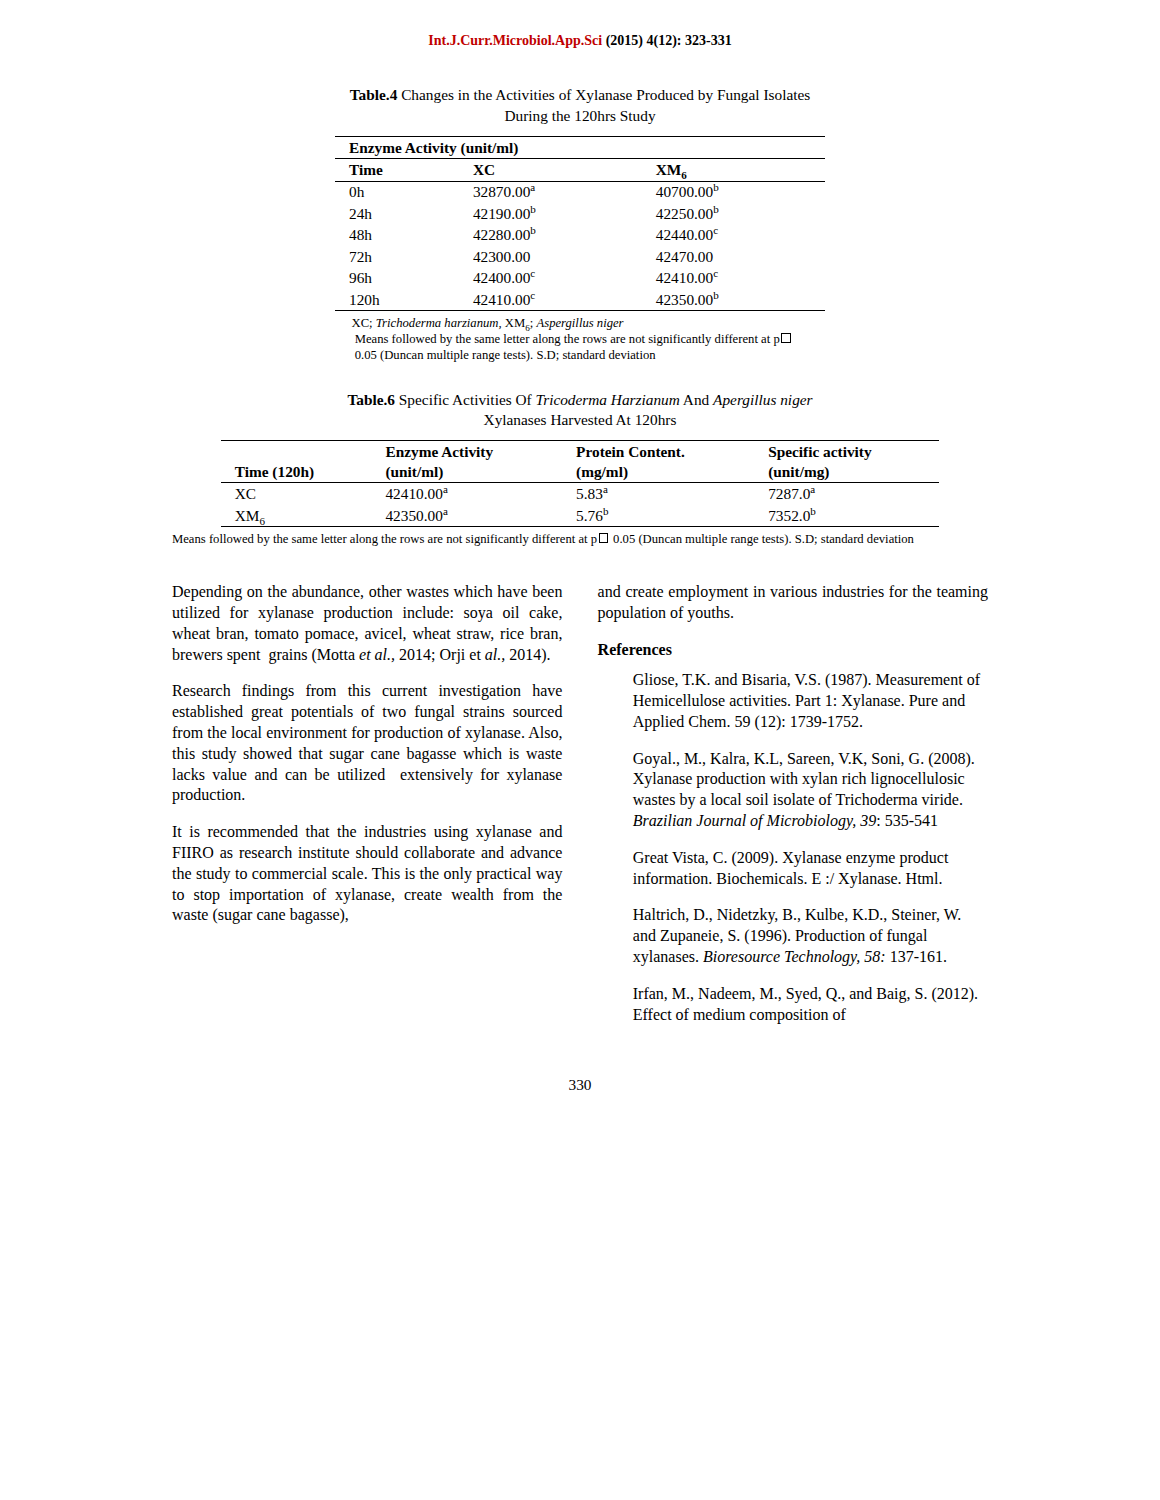Int.J.Curr.Microbiol.App.Sci (2015) 4(12): 323-331
Table.4 Changes in the Activities of Xylanase Produced by Fungal Isolates
During the 120hrs Study
| Enzyme Activity (unit/ml) |
| --- |
| Time | XC | XM 6 |
| 0h | 32870.00 a | 40700.00 b |
| 24h | 42190.00 b | 42250.00 b |
| 48h | 42280.00 b | 42440.00 c |
| 72h | 42300.00 | 42470.00 |
| 96h | 42400.00 c | 42410.00 c |
| 120h | 42410.00 c | 42350.00 b |
XC; Trichoderma harzianum, XM6; Aspergillus niger
Means followed by the same letter along the rows are not significantly different at p
0.05 (Duncan multiple range tests). S.D; standard deviation
Table.6 Specific Activities Of Tricoderma Harzianum And Apergillus niger
Xylanases Harvested At 120hrs
| Time (120h) | Enzyme Activity (unit/ml) | Protein Content. (mg/ml) | Specific activity (unit/mg) |
| --- | --- | --- | --- |
| XC | 42410.00 a | 5.83 a | 7287.0 a |
| XM 6 | 42350.00 a | 5.76 b | 7352.0 b |
Means followed by the same letter along the rows are not significantly different at p 0.05 (Duncan multiple range tests). S.D; standard deviation
Depending on the abundance, other wastes which have been utilized for xylanase production include: soya oil cake, wheat bran, tomato pomace, avicel, wheat straw, rice bran, brewers spent grains (Motta et al., 2014; Orji et al., 2014).
Research findings from this current investigation have established great potentials of two fungal strains sourced from the local environment for production of xylanase. Also, this study showed that sugar cane bagasse which is waste lacks value and can be utilized extensively for xylanase production.
It is recommended that the industries using xylanase and FIIRO as research institute should collaborate and advance the study to commercial scale. This is the only practical way to stop importation of xylanase, create wealth from the waste (sugar cane bagasse),
and create employment in various industries for the teaming population of youths.
References
Gliose, T.K. and Bisaria, V.S. (1987). Measurement of Hemicellulose activities. Part 1: Xylanase. Pure and Applied Chem. 59 (12): 1739-1752.
Goyal., M., Kalra, K.L, Sareen, V.K, Soni, G. (2008). Xylanase production with xylan rich lignocellulosic wastes by a local soil isolate of Trichoderma viride. Brazilian Journal of Microbiology, 39: 535-541
Great Vista, C. (2009). Xylanase enzyme product information. Biochemicals. E :/ Xylanase. Html.
Haltrich, D., Nidetzky, B., Kulbe, K.D., Steiner, W. and Zupaneie, S. (1996). Production of fungal xylanases. Bioresource Technology, 58: 137-161.
Irfan, M., Nadeem, M., Syed, Q., and Baig, S. (2012). Effect of medium composition of
330